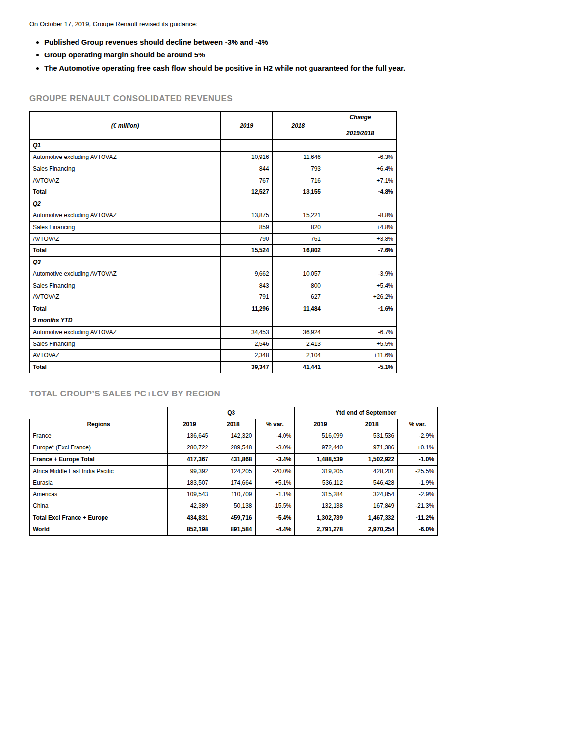On October 17, 2019, Groupe Renault revised its guidance:
Published Group revenues should decline between -3% and -4%
Group operating margin should be around 5%
The Automotive operating free cash flow should be positive in H2 while not guaranteed for the full year.
GROUPE RENAULT CONSOLIDATED REVENUES
| (€ million) | 2019 | 2018 | Change 2019/2018 |
| --- | --- | --- | --- |
| Q1 | | | |
| Automotive excluding AVTOVAZ | 10,916 | 11,646 | -6.3% |
| Sales Financing | 844 | 793 | +6.4% |
| AVTOVAZ | 767 | 716 | +7.1% |
| Total | 12,527 | 13,155 | -4.8% |
| Q2 | | | |
| Automotive excluding AVTOVAZ | 13,875 | 15,221 | -8.8% |
| Sales Financing | 859 | 820 | +4.8% |
| AVTOVAZ | 790 | 761 | +3.8% |
| Total | 15,524 | 16,802 | -7.6% |
| Q3 | | | |
| Automotive excluding AVTOVAZ | 9,662 | 10,057 | -3.9% |
| Sales Financing | 843 | 800 | +5.4% |
| AVTOVAZ | 791 | 627 | +26.2% |
| Total | 11,296 | 11,484 | -1.6% |
| 9 months YTD | | | |
| Automotive excluding AVTOVAZ | 34,453 | 36,924 | -6.7% |
| Sales Financing | 2,546 | 2,413 | +5.5% |
| AVTOVAZ | 2,348 | 2,104 | +11.6% |
| Total | 39,347 | 41,441 | -5.1% |
TOTAL GROUP’S SALES PC+LCV BY REGION
| | Q3 | Ytd end of September |
| --- | --- | --- |
| Regions | 2019 | 2018 | % var. | 2019 | 2018 | % var. |
| France | 136,645 | 142,320 | -4.0% | 516,099 | 531,536 | -2.9% |
| Europe* (Excl France) | 280,722 | 289,548 | -3.0% | 972,440 | 971,386 | +0.1% |
| France + Europe Total | 417,367 | 431,868 | -3.4% | 1,488,539 | 1,502,922 | -1.0% |
| Africa Middle East India Pacific | 99,392 | 124,205 | -20.0% | 319,205 | 428,201 | -25.5% |
| Eurasia | 183,507 | 174,664 | +5.1% | 536,112 | 546,428 | -1.9% |
| Americas | 109,543 | 110,709 | -1.1% | 315,284 | 324,854 | -2.9% |
| China | 42,389 | 50,138 | -15.5% | 132,138 | 167,849 | -21.3% |
| Total Excl France + Europe | 434,831 | 459,716 | -5.4% | 1,302,739 | 1,467,332 | -11.2% |
| World | 852,198 | 891,584 | -4.4% | 2,791,278 | 2,970,254 | -6.0% |